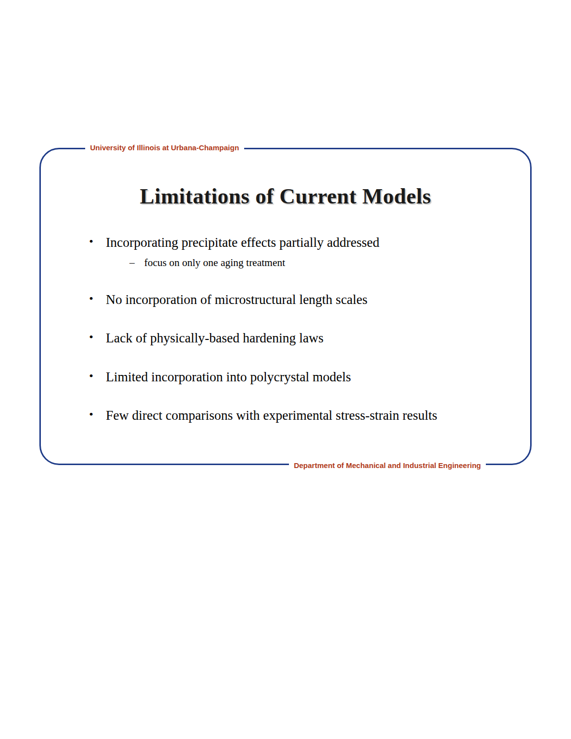University of Illinois at Urbana-Champaign
Limitations of Current Models
Incorporating precipitate effects partially addressed
focus on only one aging treatment
No incorporation of microstructural length scales
Lack of physically-based hardening laws
Limited incorporation into polycrystal models
Few direct comparisons with experimental stress-strain results
Department of Mechanical and Industrial Engineering